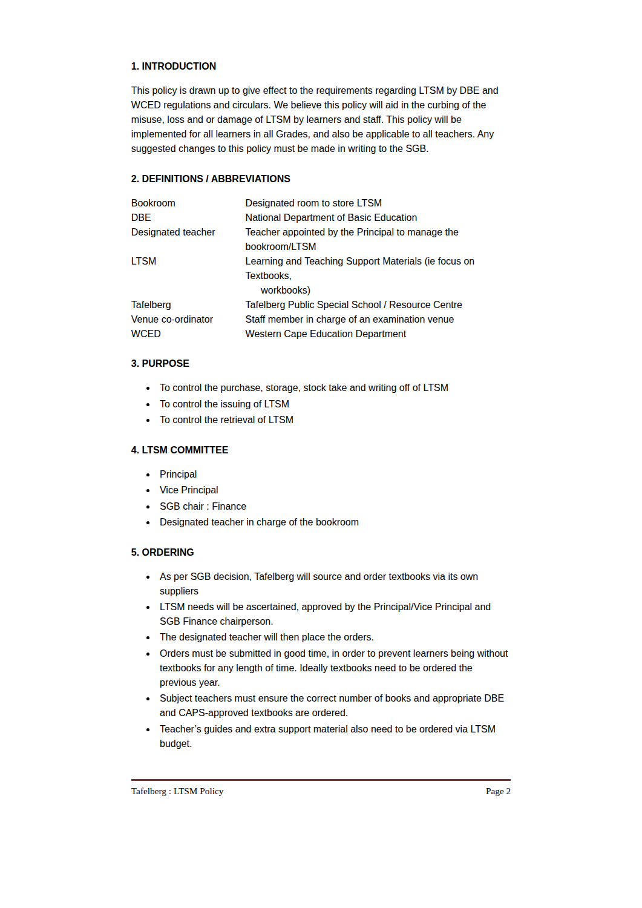1. INTRODUCTION
This policy is drawn up to give effect to the requirements regarding LTSM by DBE and WCED regulations and circulars. We believe this policy will aid in the curbing of the misuse, loss and or damage of LTSM by learners and staff. This policy will be implemented for all learners in all Grades, and also be applicable to all teachers. Any suggested changes to this policy must be made in writing to the SGB.
2. DEFINITIONS / ABBREVIATIONS
| Bookroom | Designated room to store LTSM |
| DBE | National Department of Basic Education |
| Designated teacher | Teacher appointed by the Principal to manage the bookroom/LTSM |
| LTSM | Learning and Teaching Support Materials (ie focus on Textbooks, workbooks) |
| Tafelberg | Tafelberg Public Special School / Resource Centre |
| Venue co-ordinator | Staff member in charge of an examination venue |
| WCED | Western Cape Education Department |
3. PURPOSE
To control the purchase, storage, stock take and writing off of LTSM
To control the issuing of LTSM
To control the retrieval of LTSM
4. LTSM COMMITTEE
Principal
Vice Principal
SGB chair : Finance
Designated teacher in charge of the bookroom
5. ORDERING
As per SGB decision, Tafelberg will source and order textbooks via its own suppliers
LTSM needs will be ascertained, approved by the Principal/Vice Principal and SGB Finance chairperson.
The designated teacher will then place the orders.
Orders must be submitted in good time, in order to prevent learners being without textbooks for any length of time. Ideally textbooks need to be ordered the previous year.
Subject teachers must ensure the correct number of books and appropriate DBE and CAPS-approved textbooks are ordered.
Teacher’s guides and extra support material also need to be ordered via LTSM budget.
Tafelberg : LTSM Policy Page 2